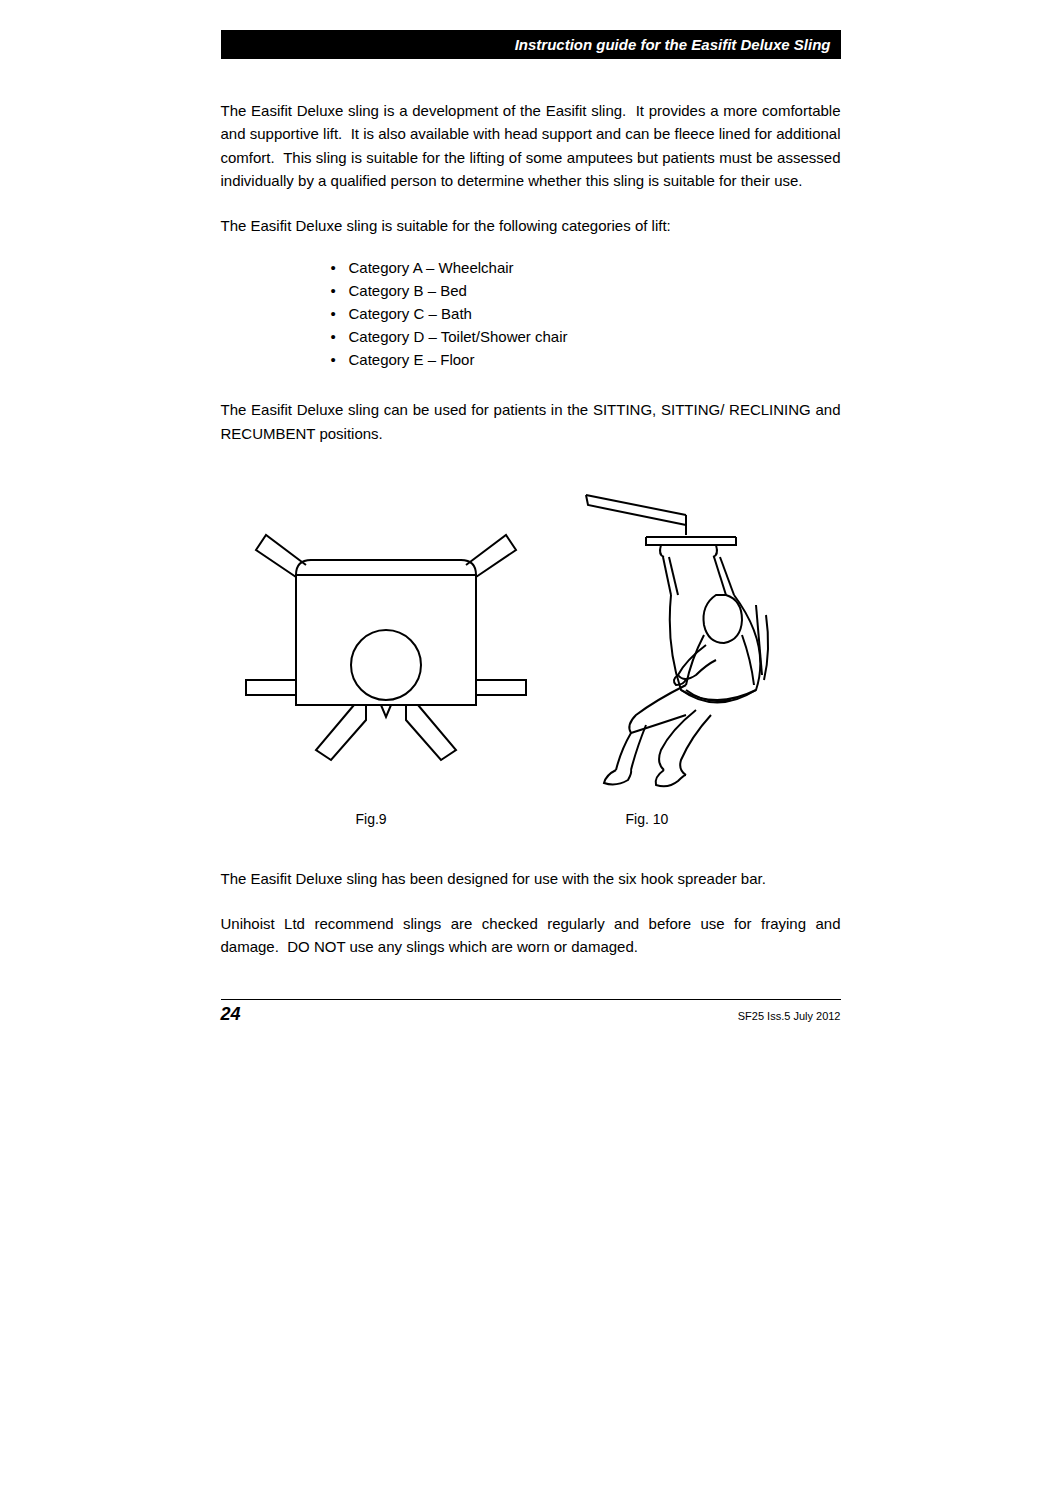Instruction guide for the Easifit Deluxe Sling
The Easifit Deluxe sling is a development of the Easifit sling. It provides a more comfortable and supportive lift. It is also available with head support and can be fleece lined for additional comfort. This sling is suitable for the lifting of some amputees but patients must be assessed individually by a qualified person to determine whether this sling is suitable for their use.
The Easifit Deluxe sling is suitable for the following categories of lift:
Category A – Wheelchair
Category B – Bed
Category C – Bath
Category D – Toilet/Shower chair
Category E – Floor
The Easifit Deluxe sling can be used for patients in the SITTING, SITTING/ RECLINING and RECUMBENT positions.
Fig.9
Fig. 10
The Easifit Deluxe sling has been designed for use with the six hook spreader bar.
Unihoist Ltd recommend slings are checked regularly and before use for fraying and damage. DO NOT use any slings which are worn or damaged.
24 SF25 Iss.5 July 2012